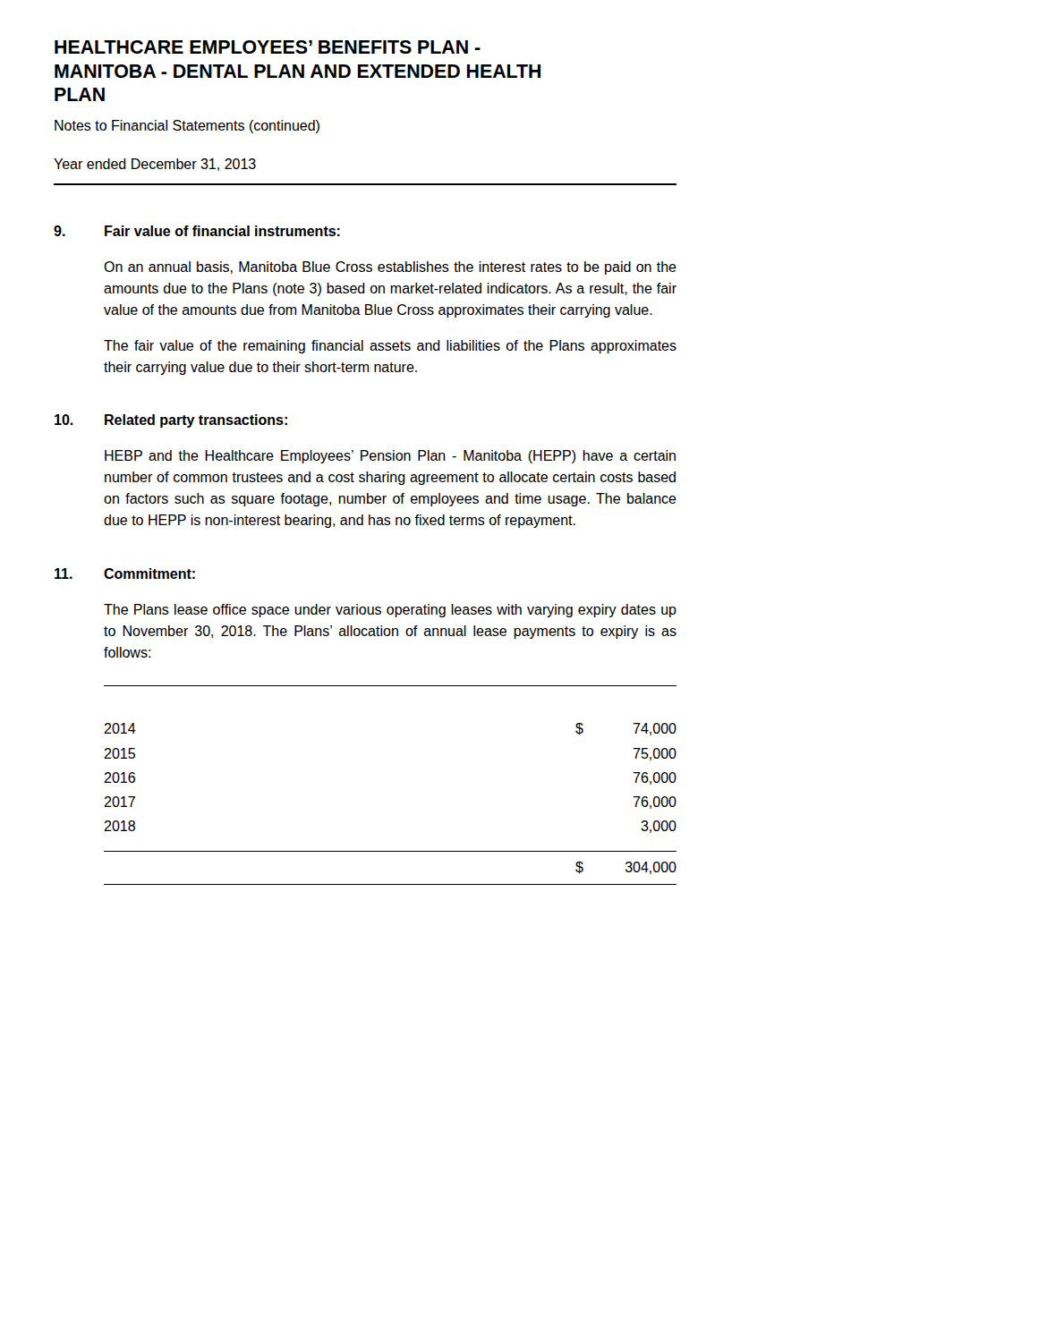Healthcare Employees’ Benefits Plan -
Manitoba - Dental Plan and Extended Health
Plan
Notes to Financial Statements (continued)
Year ended December 31, 2013
9.
Fair value of financial instruments:
On an annual basis, Manitoba Blue Cross establishes the interest rates to be paid on the amounts due to the Plans (note 3) based on market-related indicators. As a result, the fair value of the amounts due from Manitoba Blue Cross approximates their carrying value.
The fair value of the remaining financial assets and liabilities of the Plans approximates their carrying value due to their short-term nature.
10.
Related party transactions:
HEBP and the Healthcare Employees’ Pension Plan - Manitoba (HEPP) have a certain number of common trustees and a cost sharing agreement to allocate certain costs based on factors such as square footage, number of employees and time usage. The balance due to HEPP is non-interest bearing, and has no fixed terms of repayment.
11.
Commitment:
The Plans lease office space under various operating leases with varying expiry dates up to November 30, 2018. The Plans’ allocation of annual lease payments to expiry is as follows:
| 2014 | $ | 74,000 |
| 2015 | | 75,000 |
| 2016 | | 76,000 |
| 2017 | | 76,000 |
| 2018 | | 3,000 |
| | $ | 304,000 |